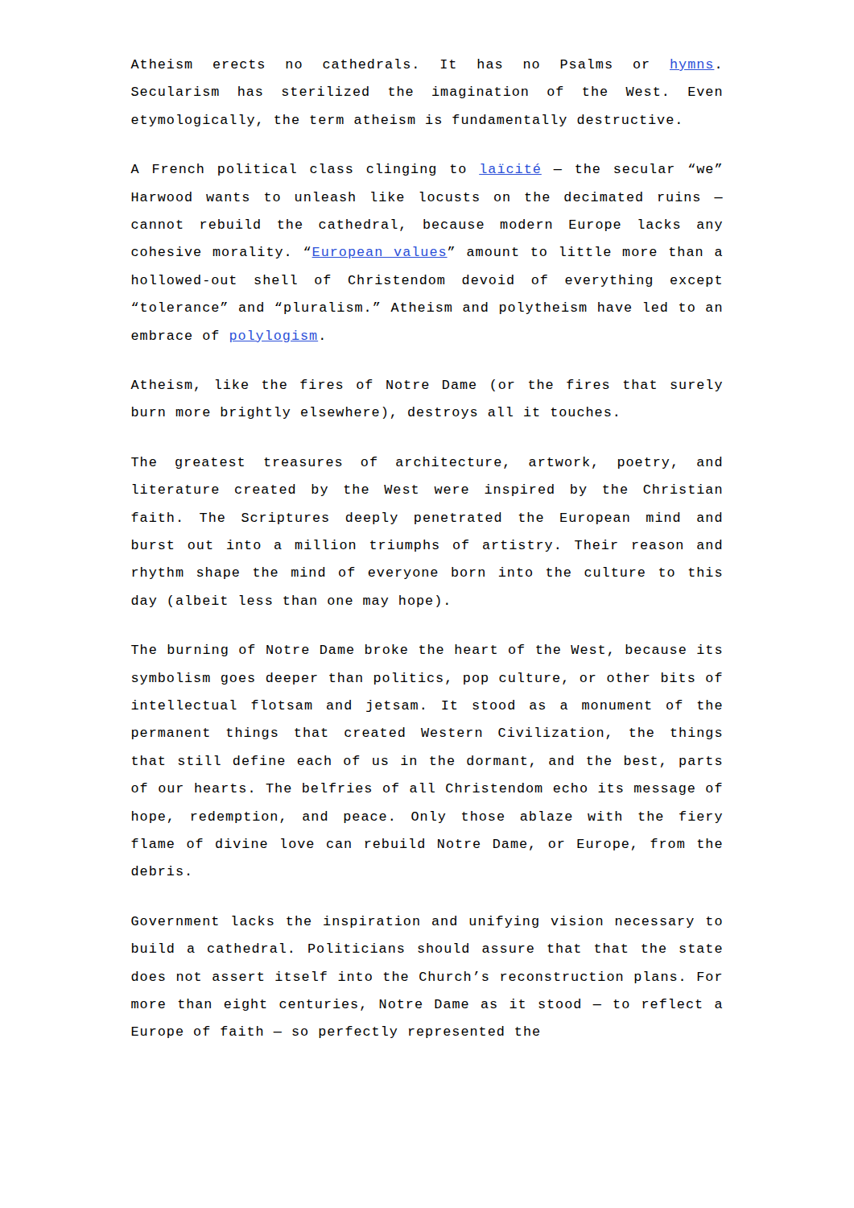Atheism erects no cathedrals. It has no Psalms or hymns. Secularism has sterilized the imagination of the West. Even etymologically, the term atheism is fundamentally destructive.
A French political class clinging to laïcité — the secular “we” Harwood wants to unleash like locusts on the decimated ruins — cannot rebuild the cathedral, because modern Europe lacks any cohesive morality. “European values” amount to little more than a hollowed-out shell of Christendom devoid of everything except “tolerance” and “pluralism.” Atheism and polytheism have led to an embrace of polylogism.
Atheism, like the fires of Notre Dame (or the fires that surely burn more brightly elsewhere), destroys all it touches.
The greatest treasures of architecture, artwork, poetry, and literature created by the West were inspired by the Christian faith. The Scriptures deeply penetrated the European mind and burst out into a million triumphs of artistry. Their reason and rhythm shape the mind of everyone born into the culture to this day (albeit less than one may hope).
The burning of Notre Dame broke the heart of the West, because its symbolism goes deeper than politics, pop culture, or other bits of intellectual flotsam and jetsam. It stood as a monument of the permanent things that created Western Civilization, the things that still define each of us in the dormant, and the best, parts of our hearts. The belfries of all Christendom echo its message of hope, redemption, and peace. Only those ablaze with the fiery flame of divine love can rebuild Notre Dame, or Europe, from the debris.
Government lacks the inspiration and unifying vision necessary to build a cathedral. Politicians should assure that that the state does not assert itself into the Church’s reconstruction plans. For more than eight centuries, Notre Dame as it stood — to reflect a Europe of faith — so perfectly represented the